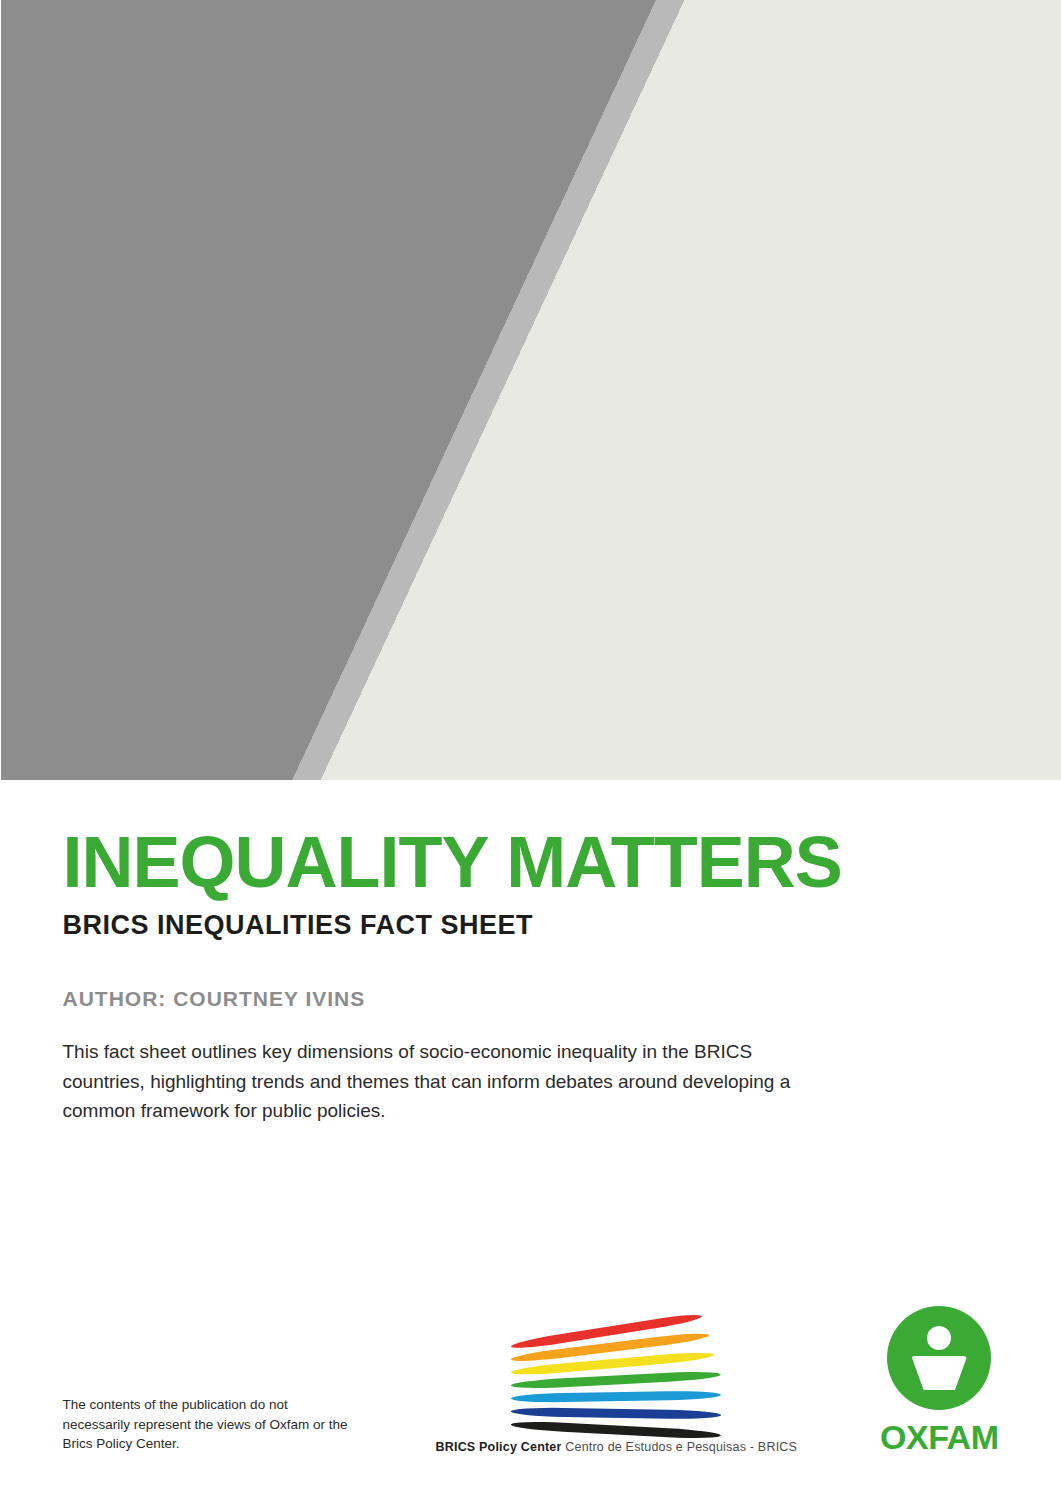Inequality Matters
BRICS Inequalities Fact Sheet
Author: Courtney Ivins
This fact sheet outlines key dimensions of socio-economic inequality in the BRICS countries, highlighting trends and themes that can inform debates around developing a common framework for public policies.
The contents of the publication do not necessarily represent the views of Oxfam or the Brics Policy Center.
BRICS Policy Center Centro de Estudos e Pesquisas - BRICS
OXFAM